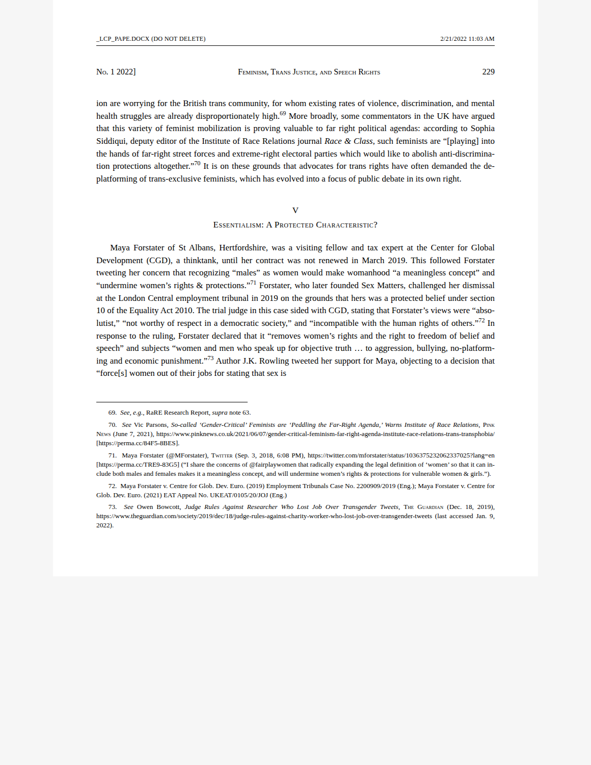_LCP_Pape.docx (Do Not Delete) 2/21/2022 11:03 AM
No. 1 2022] Feminism, Trans Justice, and Speech Rights 229
ion are worrying for the British trans community, for whom existing rates of violence, discrimination, and mental health struggles are already disproportionately high.69 More broadly, some commentators in the UK have argued that this variety of feminist mobilization is proving valuable to far right political agendas: according to Sophia Siddiqui, deputy editor of the Institute of Race Relations journal Race & Class, such feminists are “[playing] into the hands of far-right street forces and extreme-right electoral parties which would like to abolish anti-discrimination protections altogether.”70 It is on these grounds that advocates for trans rights have often demanded the de-platforming of trans-exclusive feminists, which has evolved into a focus of public debate in its own right.
V
Essentialism: A Protected Characteristic?
Maya Forstater of St Albans, Hertfordshire, was a visiting fellow and tax expert at the Center for Global Development (CGD), a thinktank, until her contract was not renewed in March 2019. This followed Forstater tweeting her concern that recognizing “males” as women would make womanhood “a meaningless concept” and “undermine women’s rights & protections.”71 Forstater, who later founded Sex Matters, challenged her dismissal at the London Central employment tribunal in 2019 on the grounds that hers was a protected belief under section 10 of the Equality Act 2010. The trial judge in this case sided with CGD, stating that Forstater’s views were “absolutist,” “not worthy of respect in a democratic society,” and “incompatible with the human rights of others.”72 In response to the ruling, Forstater declared that it “removes women’s rights and the right to freedom of belief and speech” and subjects “women and men who speak up for objective truth … to aggression, bullying, no-platforming and economic punishment.”73 Author J.K. Rowling tweeted her support for Maya, objecting to a decision that “force[s] women out of their jobs for stating that sex is
69. See, e.g., RaRE Research Report, supra note 63.
70. See Vic Parsons, So-called ‘Gender-Critical’ Feminists are ‘Peddling the Far-Right Agenda,’ Warns Institute of Race Relations, Pink News (June 7, 2021), https://www.pinknews.co.uk/2021/06/07/gender-critical-feminism-far-right-agenda-institute-race-relations-trans-transphobia/ [https://perma.cc/84F5-8BES].
71. Maya Forstater (@MForstater), Twitter (Sep. 3, 2018, 6:08 PM), https://twitter.com/mforstater/status/1036375232062337025?lang=en [https://perma.cc/TRE9-83G5] (“I share the concerns of @fairplaywomen that radically expanding the legal definition of ‘women’ so that it can include both males and females makes it a meaningless concept, and will undermine women’s rights & protections for vulnerable women & girls.”).
72. Maya Forstater v. Centre for Glob. Dev. Euro. (2019) Employment Tribunals Case No. 2200909/2019 (Eng.); Maya Forstater v. Centre for Glob. Dev. Euro. (2021) EAT Appeal No. UKEAT/0105/20/JOJ (Eng.)
73. See Owen Bowcott, Judge Rules Against Researcher Who Lost Job Over Transgender Tweets, The Guardian (Dec. 18, 2019), https://www.theguardian.com/society/2019/dec/18/judge-rules-against-charity-worker-who-lost-job-over-transgender-tweets (last accessed Jan. 9, 2022).